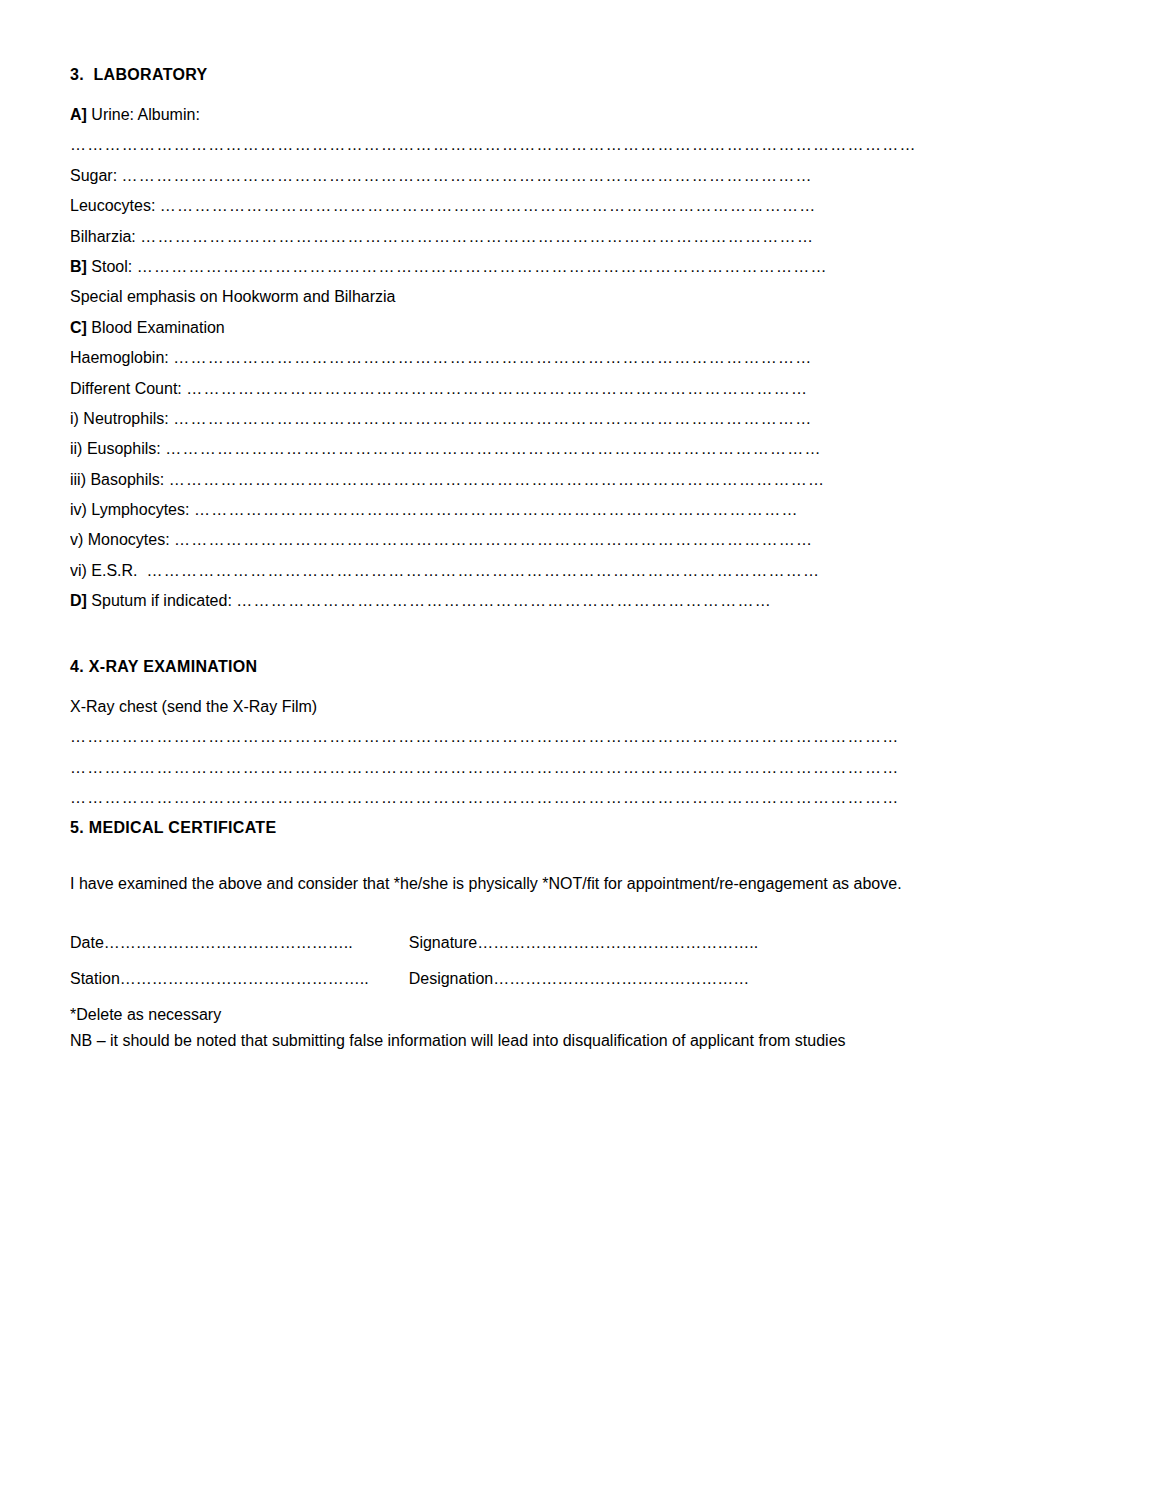3. LABORATORY
A] Urine: Albumin:
…………………………………………………………………………………………………………………………………
Sugar: …………………………………………………………………………………………………………
Leucocytes: ……………………………………………………………………………………………………
Bilharzia: ………………………………………………………………………………………………………
B] Stool: …………………………………………………………………………………………………………
Special emphasis on Hookworm and Bilharzia
C] Blood Examination
Haemoglobin: …………………………………………………………………………………………………
Different Count: ………………………………………………………………………………………………
i) Neutrophils: …………………………………………………………………………………………………
ii) Eusophils: ……………………………………………………………………………………………………
iii) Basophils: ……………………………………………………………………………………………………
iv) Lymphocytes: ……………………………………………………………………………………………
v) Monocytes: …………………………………………………………………………………………………
vi) E.S.R. ………………………………………………………………………………………………………
D] Sputum if indicated: …………………………………………………………………………………
4. X-RAY EXAMINATION
X-Ray chest (send the X-Ray Film)
………………………………………………………………………………………………………………………………
………………………………………………………………………………………………………………………………
………………………………………………………………………………………………………………………………
5. MEDICAL CERTIFICATE
I have examined the above and consider that *he/she is physically *NOT/fit for appointment/re-engagement as above.
| Date……………………………………….. | Signature…………………………………………….. |
| Station……………………………………….. | Designation………………………………………… |
*Delete as necessary
NB – it should be noted that submitting false information will lead into disqualification of applicant from studies